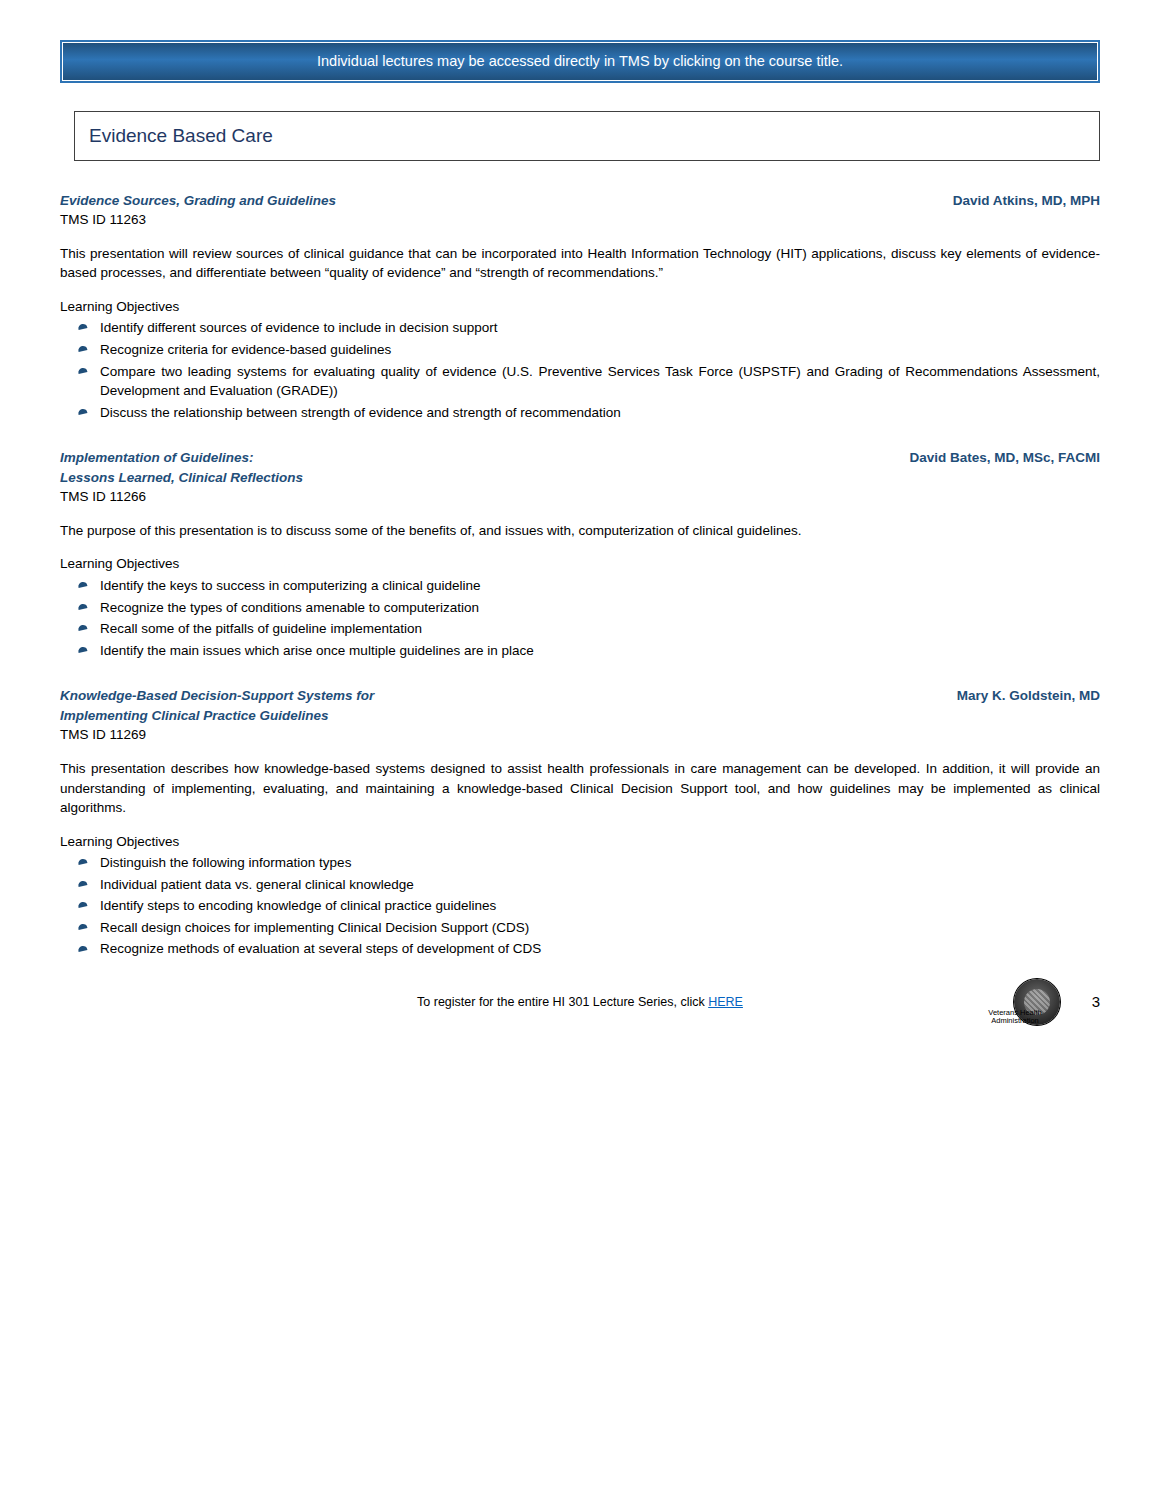Individual lectures may be accessed directly in TMS by clicking on the course title.
Evidence Based Care
Evidence Sources, Grading and Guidelines
David Atkins, MD, MPH
TMS ID 11263
This presentation will review sources of clinical guidance that can be incorporated into Health Information Technology (HIT) applications, discuss key elements of evidence-based processes, and differentiate between “quality of evidence” and “strength of recommendations.”
Learning Objectives
Identify different sources of evidence to include in decision support
Recognize criteria for evidence-based guidelines
Compare two leading systems for evaluating quality of evidence (U.S. Preventive Services Task Force (USPSTF) and Grading of Recommendations Assessment, Development and Evaluation (GRADE))
Discuss the relationship between strength of evidence and strength of recommendation
Implementation of Guidelines:
Lessons Learned, Clinical Reflections
David Bates, MD, MSc, FACMI
TMS ID 11266
The purpose of this presentation is to discuss some of the benefits of, and issues with, computerization of clinical guidelines.
Learning Objectives
Identify the keys to success in computerizing a clinical guideline
Recognize the types of conditions amenable to computerization
Recall some of the pitfalls of guideline implementation
Identify the main issues which arise once multiple guidelines are in place
Knowledge-Based Decision-Support Systems for
Implementing Clinical Practice Guidelines
Mary K. Goldstein, MD
TMS ID 11269
This presentation describes how knowledge-based systems designed to assist health professionals in care management can be developed. In addition, it will provide an understanding of implementing, evaluating, and maintaining a knowledge-based Clinical Decision Support tool, and how guidelines may be implemented as clinical algorithms.
Learning Objectives
Distinguish the following information types
Individual patient data vs. general clinical knowledge
Identify steps to encoding knowledge of clinical practice guidelines
Recall design choices for implementing Clinical Decision Support (CDS)
Recognize methods of evaluation at several steps of development of CDS
To register for the entire HI 301 Lecture Series, click HERE
Veterans Health
Administration
3